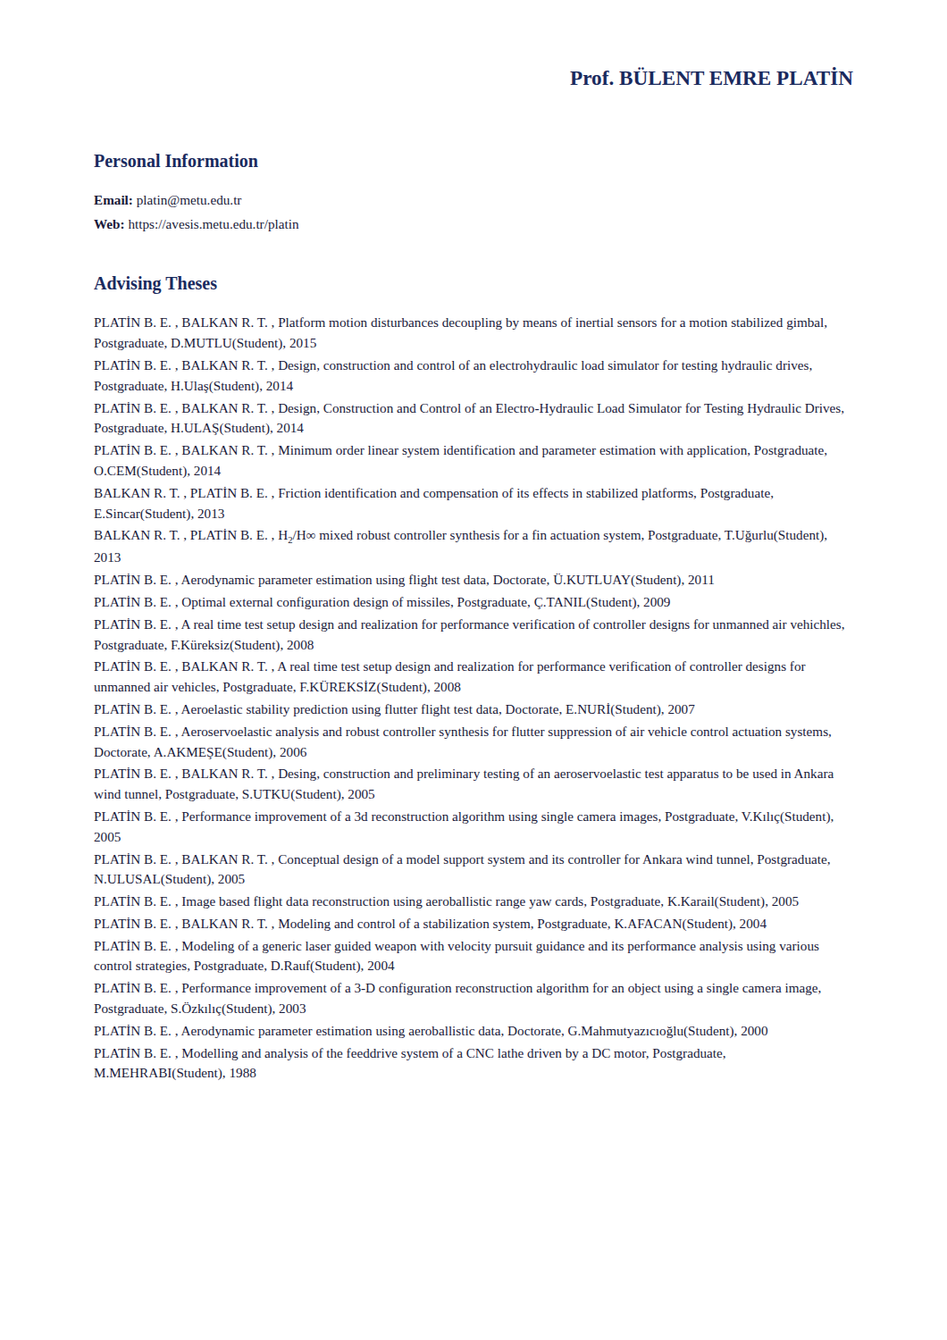Prof. BÜLENT EMRE PLATİN
Personal Information
Email: platin@metu.edu.tr
Web: https://avesis.metu.edu.tr/platin
Advising Theses
PLATİN B. E. , BALKAN R. T. , Platform motion disturbances decoupling by means of inertial sensors for a motion stabilized gimbal, Postgraduate, D.MUTLU(Student), 2015
PLATİN B. E. , BALKAN R. T. , Design, construction and control of an electrohydraulic load simulator for testing hydraulic drives, Postgraduate, H.Ulaş(Student), 2014
PLATİN B. E. , BALKAN R. T. , Design, Construction and Control of an Electro-Hydraulic Load Simulator for Testing Hydraulic Drives, Postgraduate, H.ULAŞ(Student), 2014
PLATİN B. E. , BALKAN R. T. , Minimum order linear system identification and parameter estimation with application, Postgraduate, O.CEM(Student), 2014
BALKAN R. T. , PLATİN B. E. , Friction identification and compensation of its effects in stabilized platforms, Postgraduate, E.Sincar(Student), 2013
BALKAN R. T. , PLATİN B. E. , H2/H∞ mixed robust controller synthesis for a fin actuation system, Postgraduate, T.Uğurlu(Student), 2013
PLATİN B. E. , Aerodynamic parameter estimation using flight test data, Doctorate, Ü.KUTLUAY(Student), 2011
PLATİN B. E. , Optimal external configuration design of missiles, Postgraduate, Ç.TANIL(Student), 2009
PLATİN B. E. , A real time test setup design and realization for performance verification of controller designs for unmanned air vehichles, Postgraduate, F.Küreksiz(Student), 2008
PLATİN B. E. , BALKAN R. T. , A real time test setup design and realization for performance verification of controller designs for unmanned air vehicles, Postgraduate, F.KÜREKSİZ(Student), 2008
PLATİN B. E. , Aeroelastic stability prediction using flutter flight test data, Doctorate, E.NURİ(Student), 2007
PLATİN B. E. , Aeroservoelastic analysis and robust controller synthesis for flutter suppression of air vehicle control actuation systems, Doctorate, A.AKMEŞE(Student), 2006
PLATİN B. E. , BALKAN R. T. , Desing, construction and preliminary testing of an aeroservoelastic test apparatus to be used in Ankara wind tunnel, Postgraduate, S.UTKU(Student), 2005
PLATİN B. E. , Performance improvement of a 3d reconstruction algorithm using single camera images, Postgraduate, V.Kılıç(Student), 2005
PLATİN B. E. , BALKAN R. T. , Conceptual design of a model support system and its controller for Ankara wind tunnel, Postgraduate, N.ULUSAL(Student), 2005
PLATİN B. E. , Image based flight data reconstruction using aeroballistic range yaw cards, Postgraduate, K.Karail(Student), 2005
PLATİN B. E. , BALKAN R. T. , Modeling and control of a stabilization system, Postgraduate, K.AFACAN(Student), 2004
PLATİN B. E. , Modeling of a generic laser guided weapon with velocity pursuit guidance and its performance analysis using various control strategies, Postgraduate, D.Rauf(Student), 2004
PLATİN B. E. , Performance improvement of a 3-D configuration reconstruction algorithm for an object using a single camera image, Postgraduate, S.Özkılıç(Student), 2003
PLATİN B. E. , Aerodynamic parameter estimation using aeroballistic data, Doctorate, G.Mahmutyazıcıoğlu(Student), 2000
PLATİN B. E. , Modelling and analysis of the feeddrive system of a CNC lathe driven by a DC motor, Postgraduate, M.MEHRABI(Student), 1988